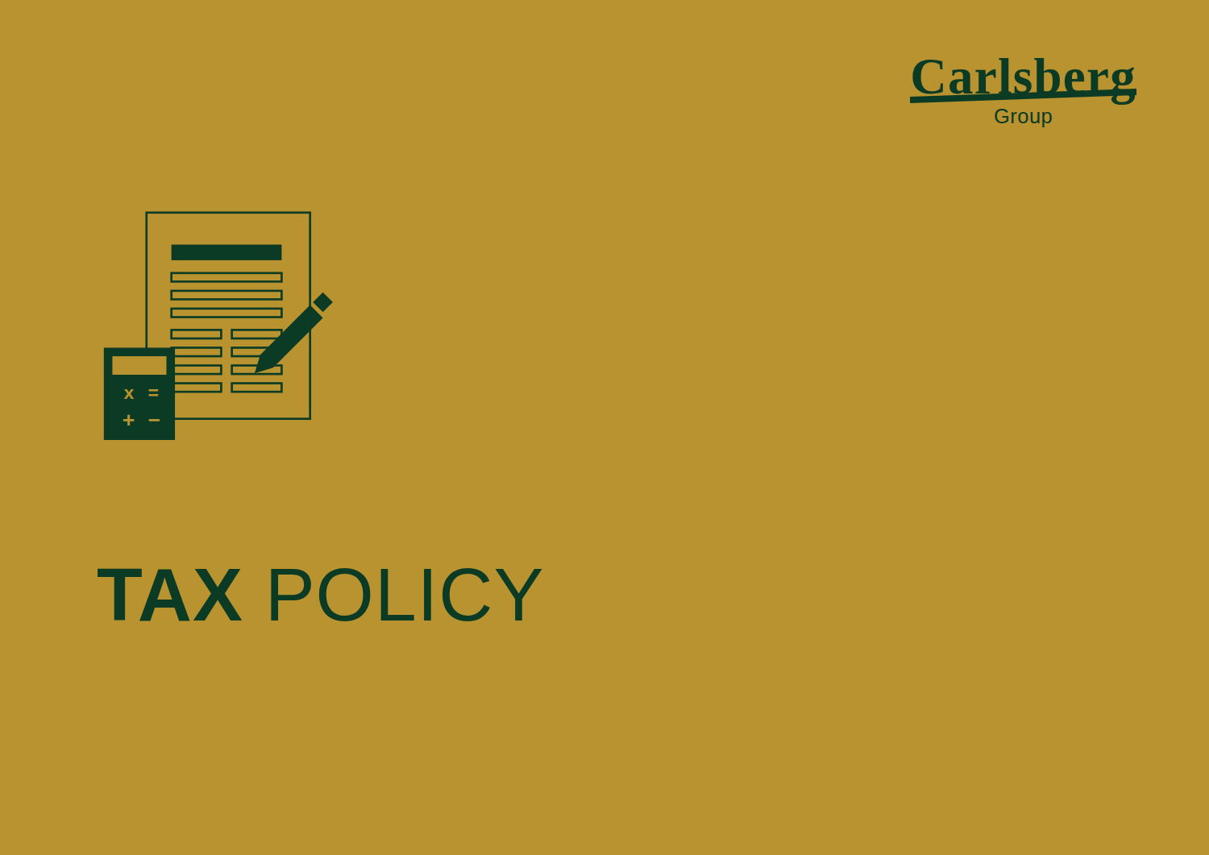Carlsberg Group
x = + −
TAX POLICY